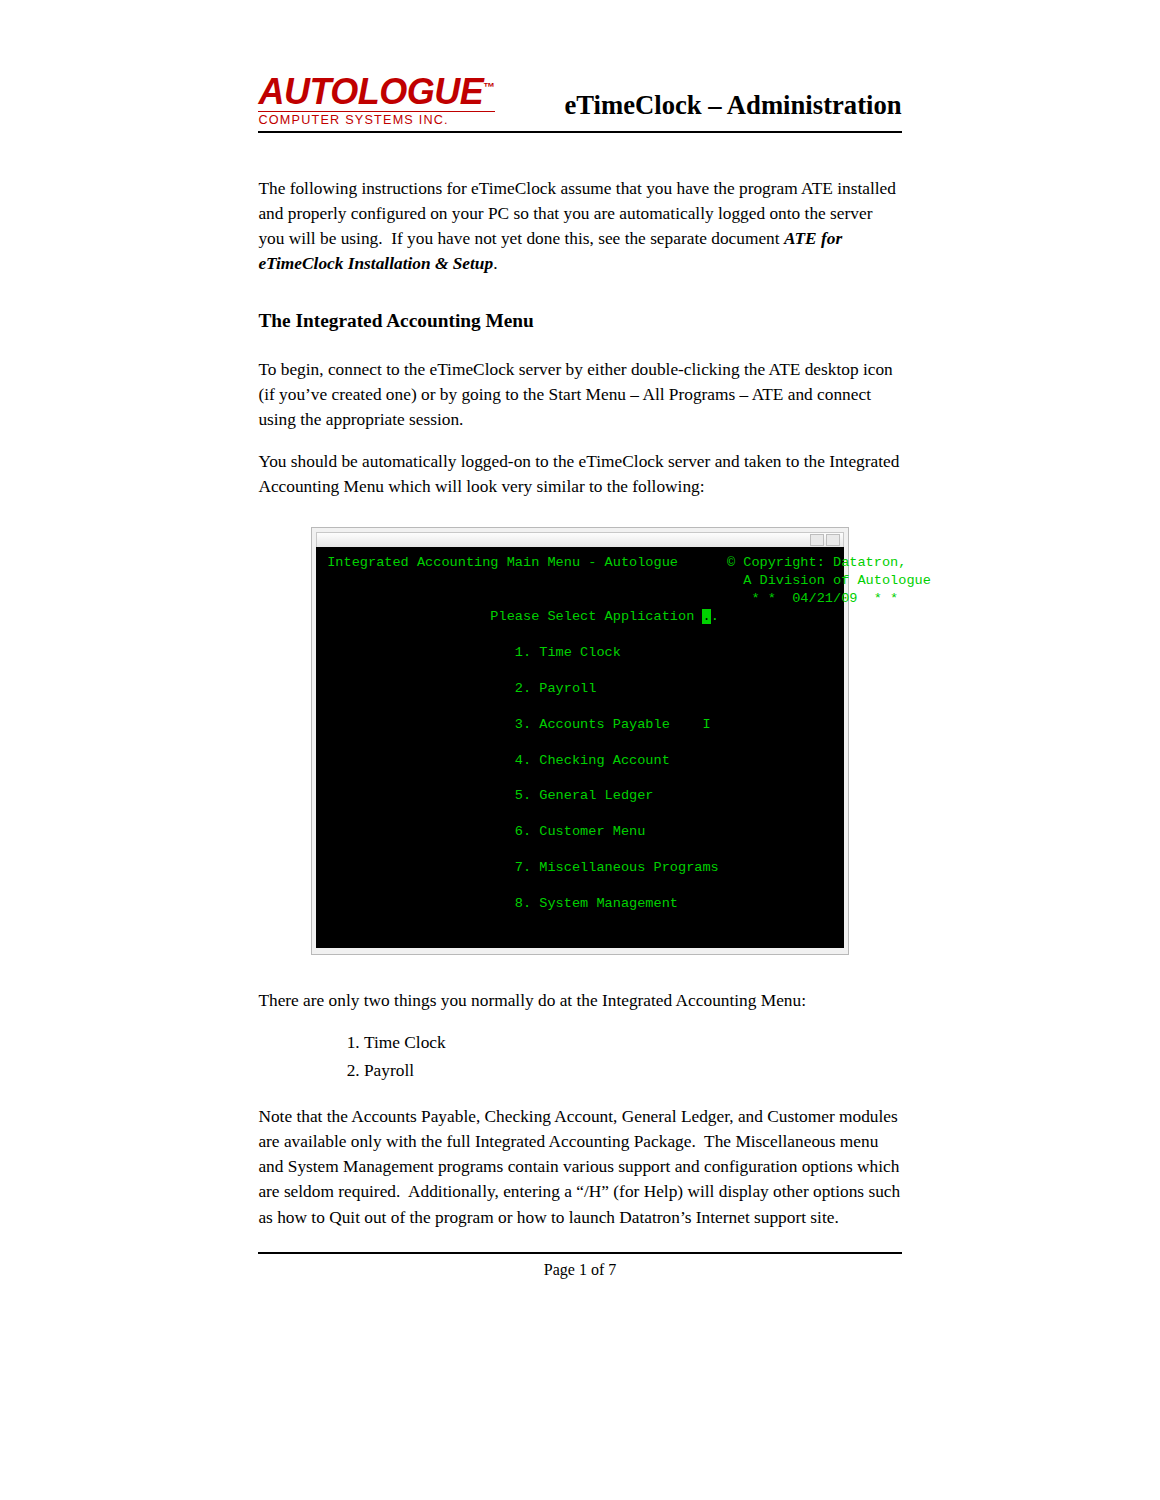AUTOLOGUE™ COMPUTER SYSTEMS INC.
eTimeClock – Administration
The following instructions for eTimeClock assume that you have the program ATE installed and properly configured on your PC so that you are automatically logged onto the server you will be using. If you have not yet done this, see the separate document ATE for eTimeClock Installation & Setup.
The Integrated Accounting Menu
To begin, connect to the eTimeClock server by either double-clicking the ATE desktop icon (if you’ve created one) or by going to the Start Menu – All Programs – ATE and connect using the appropriate session.
You should be automatically logged-on to the eTimeClock server and taken to the Integrated Accounting Menu which will look very similar to the following:
Integrated Accounting Main Menu - Autologue © Copyright: Datatron, A Division of Autologue * * 04/21/09 * * Please Select Application .. 1. Time Clock 2. Payroll 3. Accounts Payable I 4. Checking Account 5. General Ledger 6. Customer Menu 7. Miscellaneous Programs 8. System Management
There are only two things you normally do at the Integrated Accounting Menu:
Time Clock
Payroll
Note that the Accounts Payable, Checking Account, General Ledger, and Customer modules are available only with the full Integrated Accounting Package. The Miscellaneous menu and System Management programs contain various support and configuration options which are seldom required. Additionally, entering a “/H” (for Help) will display other options such as how to Quit out of the program or how to launch Datatron’s Internet support site.
Page 1 of 7